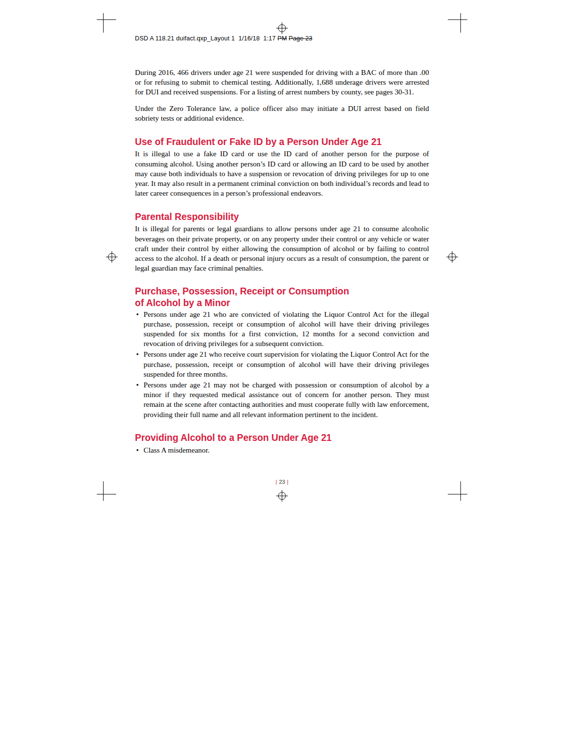DSD A 118.21 duifact.qxp_Layout 1 1/16/18 1:17 PM Page 23
During 2016, 466 drivers under age 21 were suspended for driving with a BAC of more than .00 or for refusing to submit to chemical testing. Additionally, 1,688 underage drivers were arrested for DUI and received suspensions. For a listing of arrest numbers by county, see pages 30-31.
Under the Zero Tolerance law, a police officer also may initiate a DUI arrest based on field sobriety tests or additional evidence.
Use of Fraudulent or Fake ID by a Person Under Age 21
It is illegal to use a fake ID card or use the ID card of another person for the purpose of consuming alcohol. Using another person’s ID card or allowing an ID card to be used by another may cause both individuals to have a suspension or revocation of driving privileges for up to one year. It may also result in a permanent criminal conviction on both individual’s records and lead to later career consequences in a person’s professional endeavors.
Parental Responsibility
It is illegal for parents or legal guardians to allow persons under age 21 to consume alcoholic beverages on their private property, or on any property under their control or any vehicle or water craft under their control by either allowing the consumption of alcohol or by failing to control access to the alcohol. If a death or personal injury occurs as a result of consumption, the parent or legal guardian may face criminal penalties.
Purchase, Possession, Receipt or Consumption
of Alcohol by a Minor
Persons under age 21 who are convicted of violating the Liquor Control Act for the illegal purchase, possession, receipt or consumption of alcohol will have their driving privileges suspended for six months for a first conviction, 12 months for a second conviction and revocation of driving privileges for a subsequent conviction.
Persons under age 21 who receive court supervision for violating the Liquor Control Act for the purchase, possession, receipt or consumption of alcohol will have their driving privileges suspended for three months.
Persons under age 21 may not be charged with possession or consumption of alcohol by a minor if they requested medical assistance out of concern for another person. They must remain at the scene after contacting authorities and must cooperate fully with law enforcement, providing their full name and all relevant information pertinent to the incident.
Providing Alcohol to a Person Under Age 21
Class A misdemeanor.
|23|